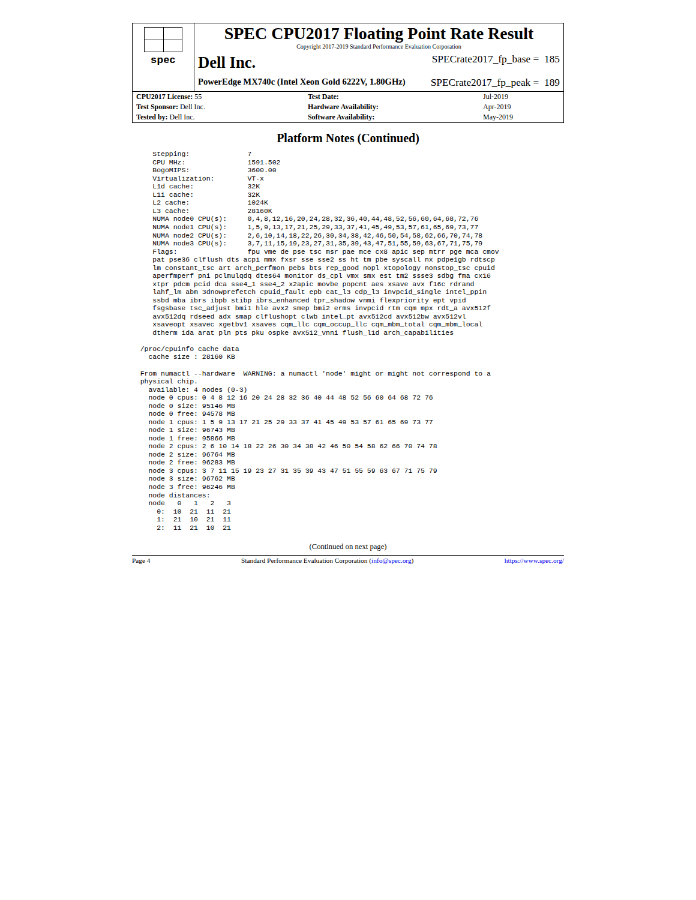| spec | SPEC CPU2017 Floating Point Rate Result Copyright 2017-2019 Standard Performance Evaluation Corporation |
| Dell Inc. | SPECrate2017_fp_base = 185 |
| PowerEdge MX740c (Intel Xeon Gold 6222V, 1.80GHz) | SPECrate2017_fp_peak = 189 |
| CPU2017 License: 55 | Test Date: | Jul-2019 |
| Test Sponsor: Dell Inc. | Hardware Availability: | Apr-2019 |
| Tested by: Dell Inc. | Software Availability: | May-2019 |
Platform Notes (Continued)
     Stepping:              7
     CPU MHz:               1591.502
     BogoMIPS:              3600.00
     Virtualization:        VT-x
     L1d cache:             32K
     L1i cache:             32K
     L2 cache:              1024K
     L3 cache:              28160K
     NUMA node0 CPU(s):     0,4,8,12,16,20,24,28,32,36,40,44,48,52,56,60,64,68,72,76
     NUMA node1 CPU(s):     1,5,9,13,17,21,25,29,33,37,41,45,49,53,57,61,65,69,73,77
     NUMA node2 CPU(s):     2,6,10,14,18,22,26,30,34,38,42,46,50,54,58,62,66,70,74,78
     NUMA node3 CPU(s):     3,7,11,15,19,23,27,31,35,39,43,47,51,55,59,63,67,71,75,79
     Flags:                 fpu vme de pse tsc msr pae mce cx8 apic sep mtrr pge mca cmov
     pat pse36 clflush dts acpi mmx fxsr sse sse2 ss ht tm pbe syscall nx pdpe1gb rdtscp
     lm constant_tsc art arch_perfmon pebs bts rep_good nopl xtopology nonstop_tsc cpuid
     aperfmperf pni pclmulqdq dtes64 monitor ds_cpl vmx smx est tm2 ssse3 sdbg fma cx16
     xtpr pdcm pcid dca sse4_1 sse4_2 x2apic movbe popcnt aes xsave avx f16c rdrand
     lahf_lm abm 3dnowprefetch cpuid_fault epb cat_l3 cdp_l3 invpcid_single intel_ppin
     ssbd mba ibrs ibpb stibp ibrs_enhanced tpr_shadow vnmi flexpriority ept vpid
     fsgsbase tsc_adjust bmi1 hle avx2 smep bmi2 erms invpcid rtm cqm mpx rdt_a avx512f
     avx512dq rdseed adx smap clflushopt clwb intel_pt avx512cd avx512bw avx512vl
     xsaveopt xsavec xgetbv1 xsaves cqm_llc cqm_occup_llc cqm_mbm_total cqm_mbm_local
     dtherm ida arat pln pts pku ospke avx512_vnni flush_l1d arch_capabilities

  /proc/cpuinfo cache data
    cache size : 28160 KB

  From numactl --hardware  WARNING: a numactl 'node' might or might not correspond to a
  physical chip.
    available: 4 nodes (0-3)
    node 0 cpus: 0 4 8 12 16 20 24 28 32 36 40 44 48 52 56 60 64 68 72 76
    node 0 size: 95146 MB
    node 0 free: 94578 MB
    node 1 cpus: 1 5 9 13 17 21 25 29 33 37 41 45 49 53 57 61 65 69 73 77
    node 1 size: 96743 MB
    node 1 free: 95866 MB
    node 2 cpus: 2 6 10 14 18 22 26 30 34 38 42 46 50 54 58 62 66 70 74 78
    node 2 size: 96764 MB
    node 2 free: 96283 MB
    node 3 cpus: 3 7 11 15 19 23 27 31 35 39 43 47 51 55 59 63 67 71 75 79
    node 3 size: 96762 MB
    node 3 free: 96246 MB
    node distances:
    node   0   1   2   3
      0:  10  21  11  21
      1:  21  10  21  11
      2:  11  21  10  21
(Continued on next page)
Page 4
Standard Performance Evaluation Corporation (info@spec.org)
https://www.spec.org/